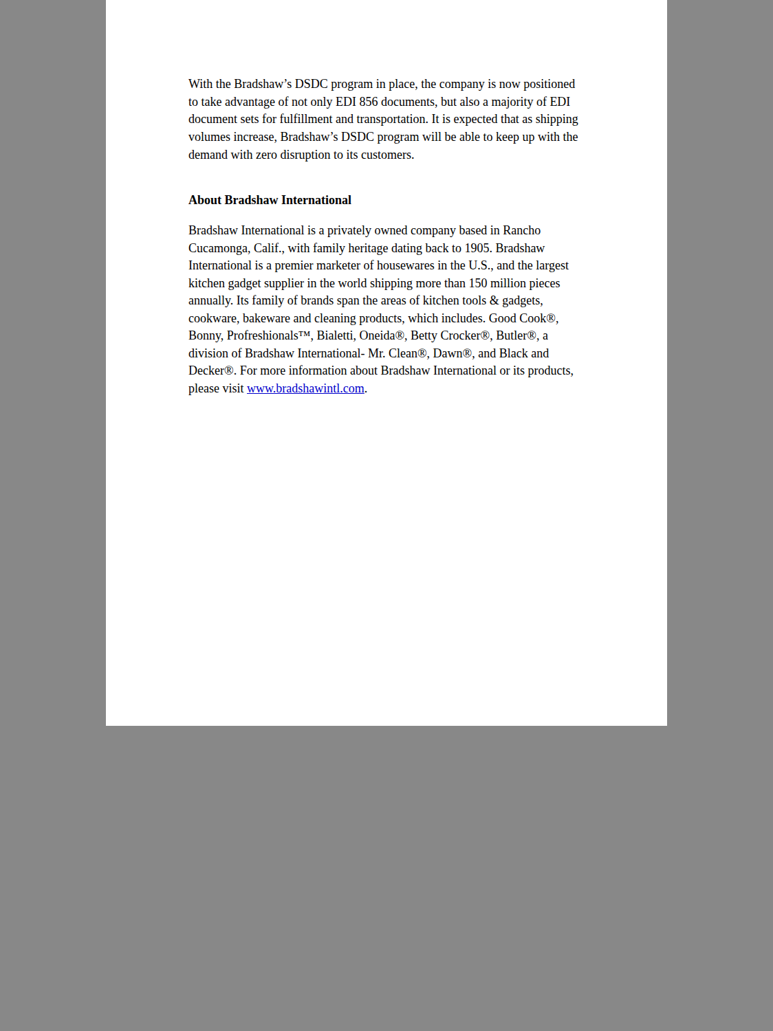With the Bradshaw’s DSDC program in place, the company is now positioned to take advantage of not only EDI 856 documents, but also a majority of EDI document sets for fulfillment and transportation. It is expected that as shipping volumes increase, Bradshaw’s DSDC program will be able to keep up with the demand with zero disruption to its customers.
About Bradshaw International
Bradshaw International is a privately owned company based in Rancho Cucamonga, Calif., with family heritage dating back to 1905. Bradshaw International is a premier marketer of housewares in the U.S., and the largest kitchen gadget supplier in the world shipping more than 150 million pieces annually. Its family of brands span the areas of kitchen tools & gadgets, cookware, bakeware and cleaning products, which includes. Good Cook®, Bonny, Profreshionals™, Bialetti, Oneida®, Betty Crocker®, Butler®, a division of Bradshaw International- Mr. Clean®, Dawn®, and Black and Decker®. For more information about Bradshaw International or its products,
please visit www.bradshawintl.com.